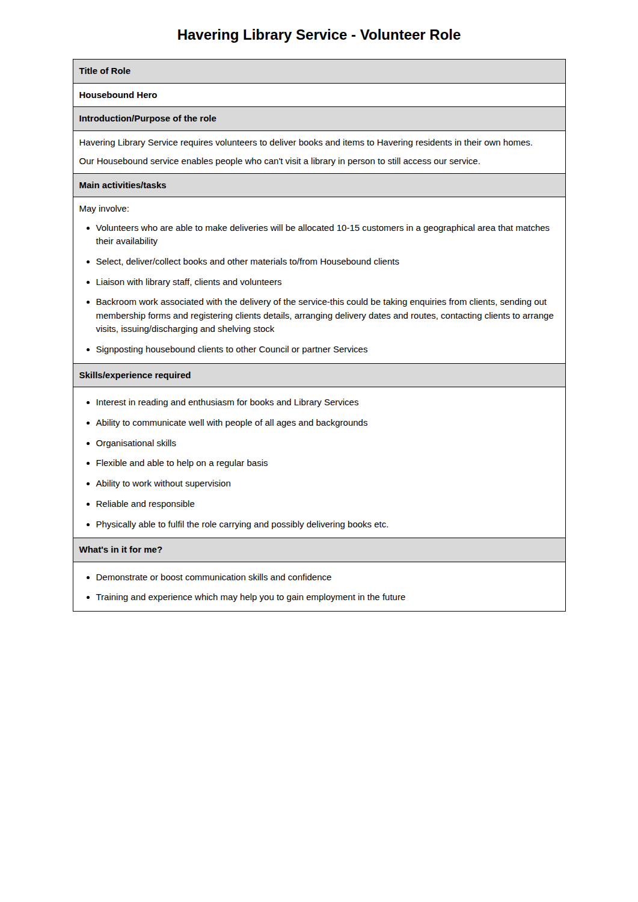Havering Library Service - Volunteer Role
| Title of Role |
| --- |
| Housebound Hero |
| Introduction/Purpose of the role |
| Havering Library Service requires volunteers to deliver books and items to Havering residents in their own homes. Our Housebound service enables people who can't visit a library in person to still access our service. |
| Main activities/tasks |
| May involve: Volunteers who are able to make deliveries will be allocated 10-15 customers in a geographical area that matches their availability Select, deliver/collect books and other materials to/from Housebound clients Liaison with library staff, clients and volunteers Backroom work associated with the delivery of the service-this could be taking enquiries from clients, sending out membership forms and registering clients details, arranging delivery dates and routes, contacting clients to arrange visits, issuing/discharging and shelving stock Signposting housebound clients to other Council or partner Services |
| Skills/experience required |
| Interest in reading and enthusiasm for books and Library Services Ability to communicate well with people of all ages and backgrounds Organisational skills Flexible and able to help on a regular basis Ability to work without supervision Reliable and responsible Physically able to fulfil the role carrying and possibly delivering books etc. |
| What's in it for me? |
| Demonstrate or boost communication skills and confidence Training and experience which may help you to gain employment in the future |